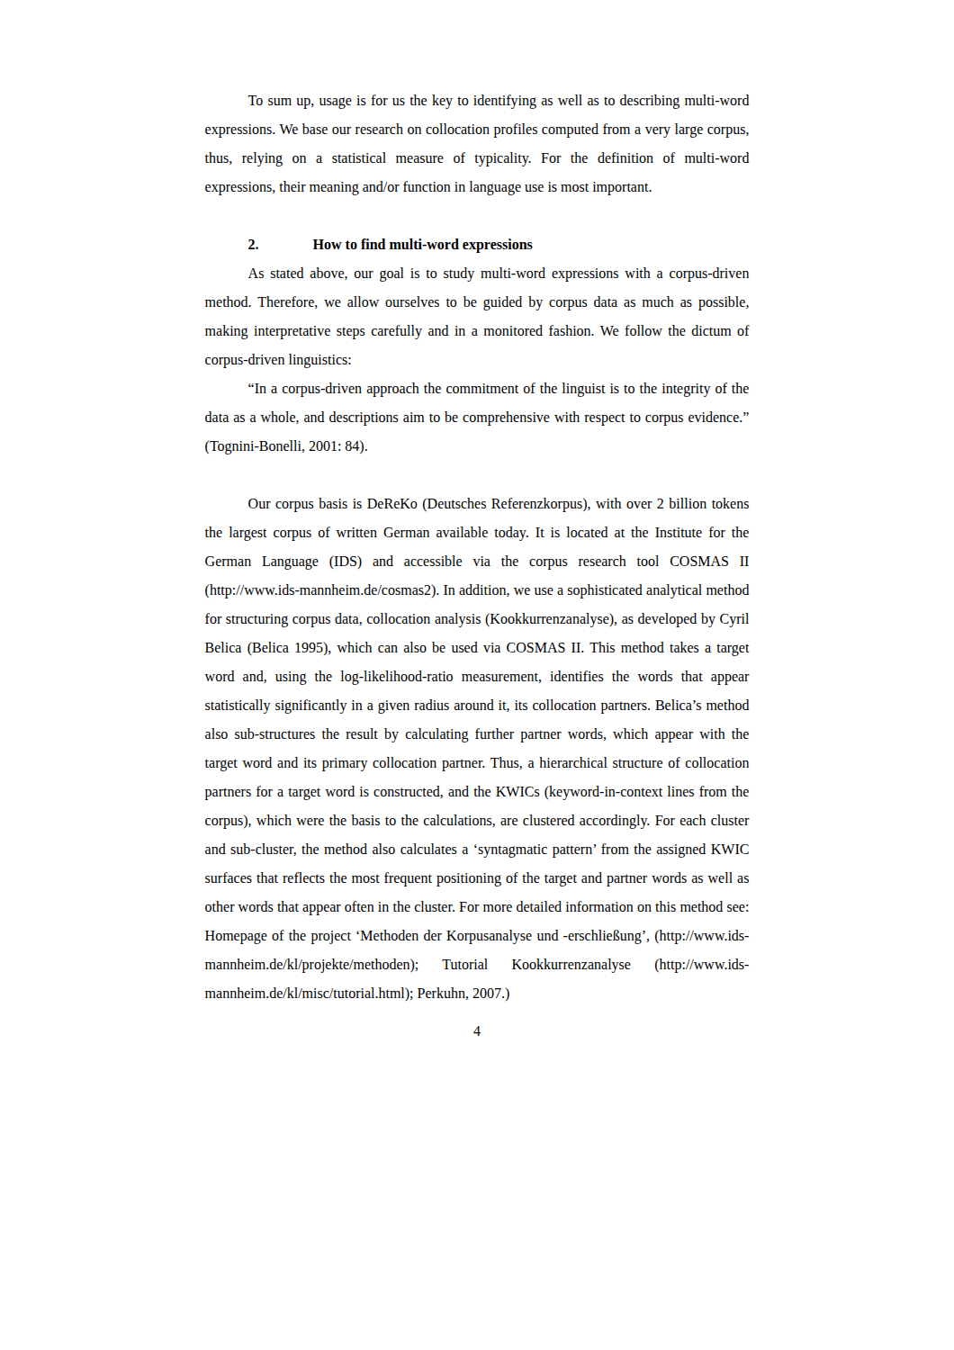To sum up, usage is for us the key to identifying as well as to describing multi-word expressions. We base our research on collocation profiles computed from a very large corpus, thus, relying on a statistical measure of typicality. For the definition of multi-word expressions, their meaning and/or function in language use is most important.
2. How to find multi-word expressions
As stated above, our goal is to study multi-word expressions with a corpus-driven method. Therefore, we allow ourselves to be guided by corpus data as much as possible, making interpretative steps carefully and in a monitored fashion. We follow the dictum of corpus-driven linguistics:
“In a corpus-driven approach the commitment of the linguist is to the integrity of the data as a whole, and descriptions aim to be comprehensive with respect to corpus evidence.” (Tognini-Bonelli, 2001: 84).
Our corpus basis is DeReKo (Deutsches Referenzkorpus), with over 2 billion tokens the largest corpus of written German available today. It is located at the Institute for the German Language (IDS) and accessible via the corpus research tool COSMAS II (http://www.ids-mannheim.de/cosmas2). In addition, we use a sophisticated analytical method for structuring corpus data, collocation analysis (Kookkurrenzanalyse), as developed by Cyril Belica (Belica 1995), which can also be used via COSMAS II. This method takes a target word and, using the log-likelihood-ratio measurement, identifies the words that appear statistically significantly in a given radius around it, its collocation partners. Belica’s method also sub-structures the result by calculating further partner words, which appear with the target word and its primary collocation partner. Thus, a hierarchical structure of collocation partners for a target word is constructed, and the KWICs (keyword-in-context lines from the corpus), which were the basis to the calculations, are clustered accordingly. For each cluster and sub-cluster, the method also calculates a ‘syntagmatic pattern’ from the assigned KWIC surfaces that reflects the most frequent positioning of the target and partner words as well as other words that appear often in the cluster. For more detailed information on this method see: Homepage of the project ‘Methoden der Korpusanalyse und -erschließung’, (http://www.ids-mannheim.de/kl/projekte/methoden); Tutorial Kookkurrenzanalyse (http://www.ids-mannheim.de/kl/misc/tutorial.html); Perkuhn, 2007.)
4